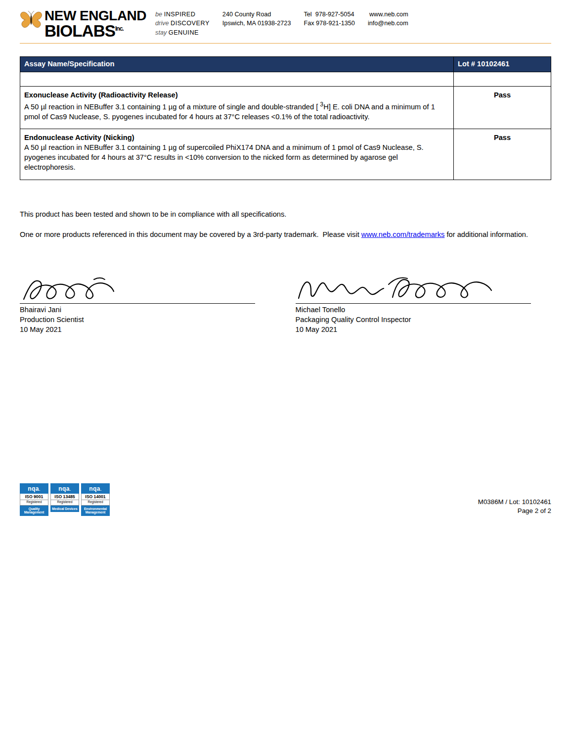NEW ENGLAND
BIOLABSInc.
be INSPIRED
drive DISCOVERY
stay GENUINE
240 County Road
Ipswich, MA 01938-2723
Tel 978-927-5054
Fax 978-921-1350
www.neb.com
info@neb.com
| Assay Name/Specification | Lot # 10102461 |
| --- | --- |
| Exonuclease Activity (Radioactivity Release) A 50 µl reaction in NEBuffer 3.1 containing 1 µg of a mixture of single and double-stranded [ 3 H] E. coli DNA and a minimum of 1 pmol of Cas9 Nuclease, S. pyogenes incubated for 4 hours at 37°C releases <0.1% of the total radioactivity. | Pass |
| Endonuclease Activity (Nicking) A 50 µl reaction in NEBuffer 3.1 containing 1 µg of supercoiled PhiX174 DNA and a minimum of 1 pmol of Cas9 Nuclease, S. pyogenes incubated for 4 hours at 37°C results in <10% conversion to the nicked form as determined by agarose gel electrophoresis. | Pass |
This product has been tested and shown to be in compliance with all specifications.
One or more products referenced in this document may be covered by a 3rd-party trademark. Please visit www.neb.com/trademarks for additional information.
Bhairavi Jani
Production Scientist
10 May 2021
Michael Tonello
Packaging Quality Control Inspector
10 May 2021
nqa.
ISO 9001
Registered
Quality
Management
nqa.
ISO 13485
Registered
Medical Devices
nqa.
ISO 14001
Registered
Environmental
Management
M0386M / Lot: 10102461
Page 2 of 2